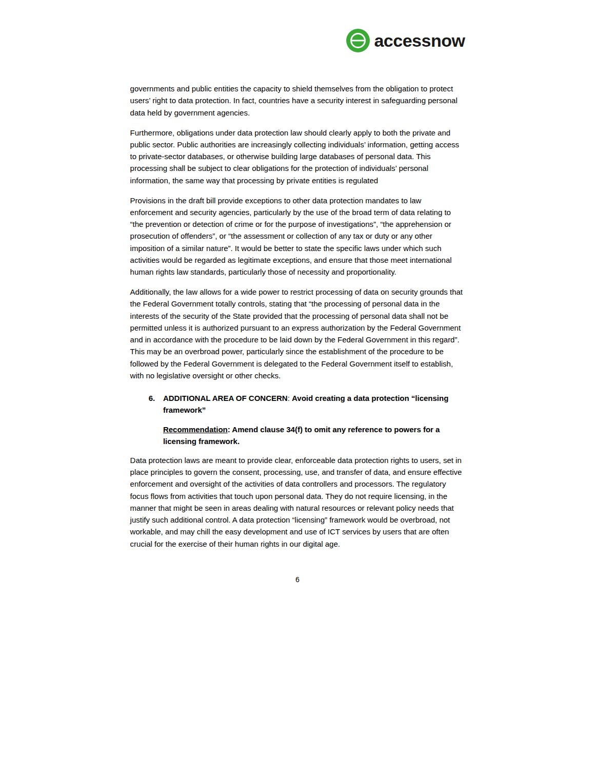accessnow
governments and public entities the capacity to shield themselves from the obligation to protect users’ right to data protection. In fact, countries have a security interest in safeguarding personal data held by government agencies.
Furthermore, obligations under data protection law should clearly apply to both the private and public sector. Public authorities are increasingly collecting individuals’ information, getting access to private-sector databases, or otherwise building large databases of personal data. This processing shall be subject to clear obligations for the protection of individuals’ personal information, the same way that processing by private entities is regulated
Provisions in the draft bill provide exceptions to other data protection mandates to law enforcement and security agencies, particularly by the use of the broad term of data relating to “the prevention or detection of crime or for the purpose of investigations”, “the apprehension or prosecution of offenders”, or “the assessment or collection of any tax or duty or any other imposition of a similar nature”. It would be better to state the specific laws under which such activities would be regarded as legitimate exceptions, and ensure that those meet international human rights law standards, particularly those of necessity and proportionality.
Additionally, the law allows for a wide power to restrict processing of data on security grounds that the Federal Government totally controls, stating that “the processing of personal data in the interests of the security of the State provided that the processing of personal data shall not be permitted unless it is authorized pursuant to an express authorization by the Federal Government and in accordance with the procedure to be laid down by the Federal Government in this regard”. This may be an overbroad power, particularly since the establishment of the procedure to be followed by the Federal Government is delegated to the Federal Government itself to establish, with no legislative oversight or other checks.
ADDITIONAL AREA OF CONCERN: Avoid creating a data protection “licensing framework”
Recommendation: Amend clause 34(f) to omit any reference to powers for a licensing framework.
Data protection laws are meant to provide clear, enforceable data protection rights to users, set in place principles to govern the consent, processing, use, and transfer of data, and ensure effective enforcement and oversight of the activities of data controllers and processors. The regulatory focus flows from activities that touch upon personal data. They do not require licensing, in the manner that might be seen in areas dealing with natural resources or relevant policy needs that justify such additional control. A data protection “licensing” framework would be overbroad, not workable, and may chill the easy development and use of ICT services by users that are often crucial for the exercise of their human rights in our digital age.
6